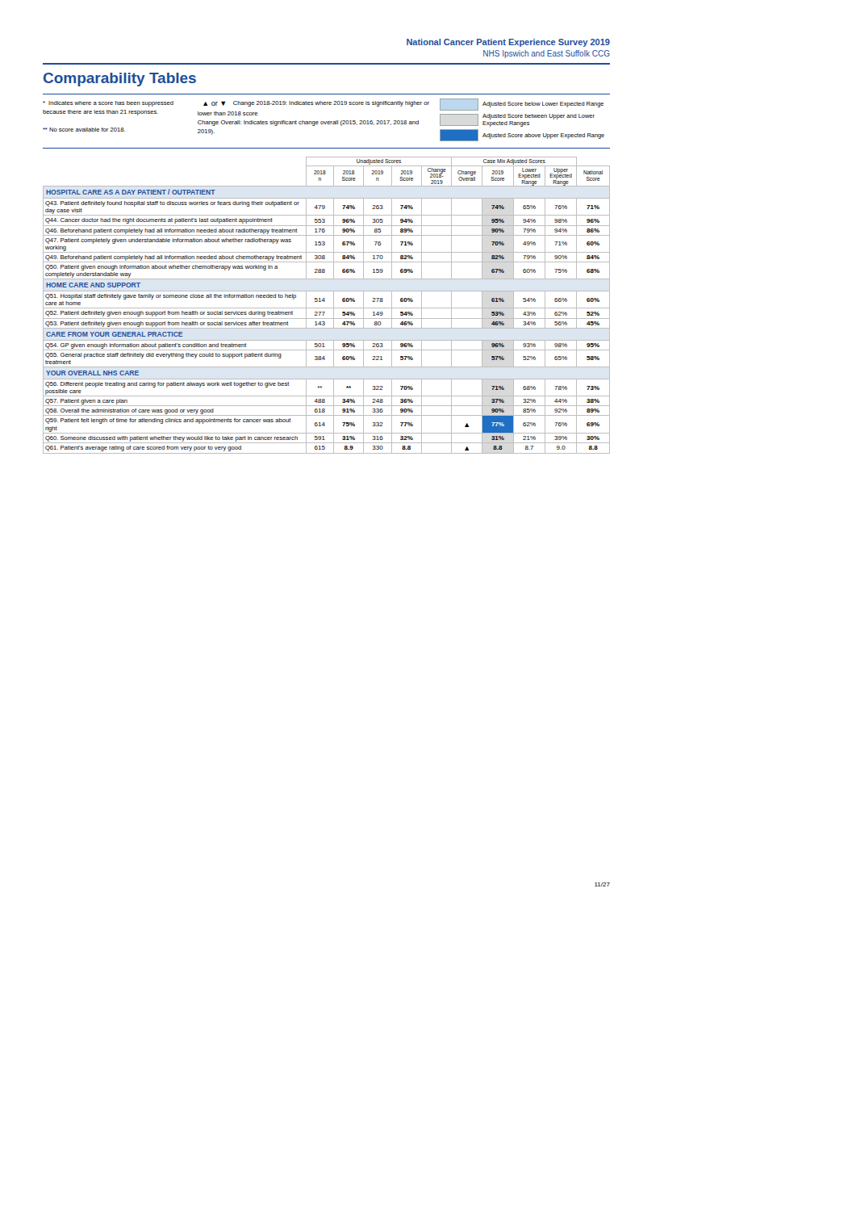National Cancer Patient Experience Survey 2019
NHS Ipswich and East Suffolk CCG
Comparability Tables
* Indicates where a score has been suppressed because there are less than 21 responses.
** No score available for 2018.
▲ or ▼ Change 2018-2019: Indicates where 2019 score is significantly higher or lower than 2018 score
Change Overall: Indicates significant change overall (2015, 2016, 2017, 2018 and 2019).
Adjusted Score below Lower Expected Range
Adjusted Score between Upper and Lower Expected Ranges
Adjusted Score above Upper Expected Range
| | Unadjusted Scores | Case Mix Adjusted Scores | |
| --- | --- | --- | --- |
| | 2018 n | 2018 Score | 2019 n | 2019 Score | Change 2018- 2019 | Change Overall | 2019 Score | Lower Expected Range | Upper Expected Range | National Score |
| HOSPITAL CARE AS A DAY PATIENT / OUTPATIENT |
| Q43. Patient definitely found hospital staff to discuss worries or fears during their outpatient or day case visit | 479 | 74% | 263 | 74% | | | 74% | 65% | 76% | 71% |
| Q44. Cancer doctor had the right documents at patient's last outpatient appointment | 553 | 96% | 305 | 94% | | | 95% | 94% | 98% | 96% |
| Q46. Beforehand patient completely had all information needed about radiotherapy treatment | 176 | 90% | 85 | 89% | | | 90% | 79% | 94% | 86% |
| Q47. Patient completely given understandable information about whether radiotherapy was working | 153 | 67% | 76 | 71% | | | 70% | 49% | 71% | 60% |
| Q49. Beforehand patient completely had all information needed about chemotherapy treatment | 308 | 84% | 170 | 82% | | | 82% | 79% | 90% | 84% |
| Q50. Patient given enough information about whether chemotherapy was working in a completely understandable way | 288 | 66% | 159 | 69% | | | 67% | 60% | 75% | 68% |
| HOME CARE AND SUPPORT |
| Q51. Hospital staff definitely gave family or someone close all the information needed to help care at home | 514 | 60% | 278 | 60% | | | 61% | 54% | 66% | 60% |
| Q52. Patient definitely given enough support from health or social services during treatment | 277 | 54% | 149 | 54% | | | 53% | 43% | 62% | 52% |
| Q53. Patient definitely given enough support from health or social services after treatment | 143 | 47% | 80 | 46% | | | 46% | 34% | 56% | 45% |
| CARE FROM YOUR GENERAL PRACTICE |
| Q54. GP given enough information about patient's condition and treatment | 501 | 95% | 263 | 96% | | | 96% | 93% | 98% | 95% |
| Q55. General practice staff definitely did everything they could to support patient during treatment | 384 | 60% | 221 | 57% | | | 57% | 52% | 65% | 58% |
| YOUR OVERALL NHS CARE |
| Q56. Different people treating and caring for patient always work well together to give best possible care | ** | ** | 322 | 70% | | | 71% | 68% | 78% | 73% |
| Q57. Patient given a care plan | 488 | 34% | 248 | 36% | | | 37% | 32% | 44% | 38% |
| Q58. Overall the administration of care was good or very good | 618 | 91% | 336 | 90% | | | 90% | 85% | 92% | 89% |
| Q59. Patient felt length of time for attending clinics and appointments for cancer was about right | 614 | 75% | 332 | 77% | | ▲ | 77% | 62% | 76% | 69% |
| Q60. Someone discussed with patient whether they would like to take part in cancer research | 591 | 31% | 316 | 32% | | | 31% | 21% | 39% | 30% |
| Q61. Patient's average rating of care scored from very poor to very good | 615 | 8.9 | 330 | 8.8 | | ▲ | 8.8 | 8.7 | 9.0 | 8.8 |
11/27